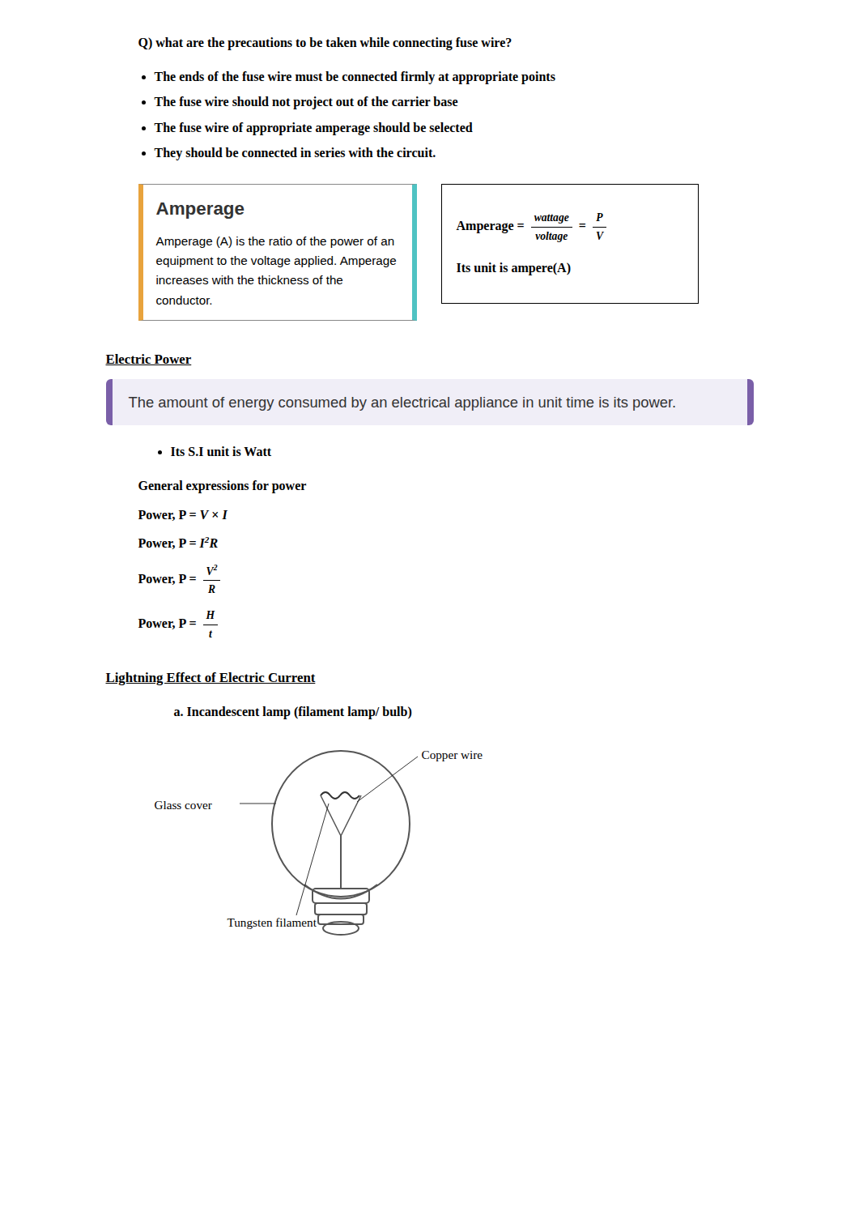Q) what are the precautions to be taken while connecting fuse wire?
The ends of the fuse wire must be connected firmly at appropriate points
The fuse wire should not project out of the carrier base
The fuse wire of appropriate amperage should be selected
They should be connected in series with the circuit.
Amperage
Amperage (A) is the ratio of the power of an equipment to the voltage applied. Amperage increases with the thickness of the conductor.
Amperage = wattage voltage = PV
Its unit is ampere(A)
Electric Power
The amount of energy consumed by an electrical appliance in unit time is its power.
Its S.I unit is Watt
General expressions for power
Power, P = V × I
Power, P = I2R
Power, P = V2 R
Power, P = Ht
Lightning Effect of Electric Current
Incandescent lamp (filament lamp/ bulb)
Copper wire Glass cover Tungsten filament